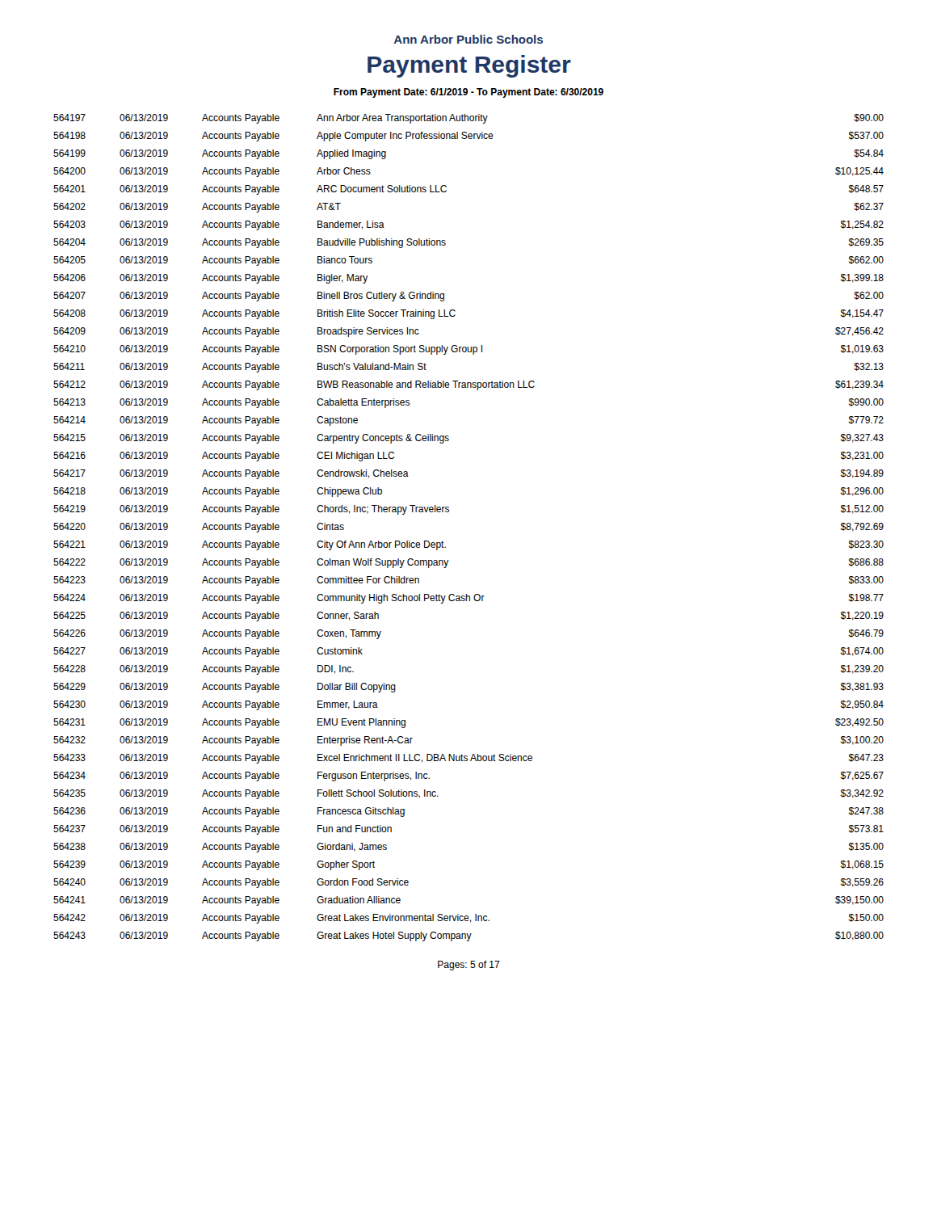Ann Arbor Public Schools
Payment Register
From Payment Date: 6/1/2019 - To Payment Date: 6/30/2019
| 564197 | 06/13/2019 | Accounts Payable | Ann Arbor Area Transportation Authority | $90.00 |
| 564198 | 06/13/2019 | Accounts Payable | Apple Computer Inc Professional Service | $537.00 |
| 564199 | 06/13/2019 | Accounts Payable | Applied Imaging | $54.84 |
| 564200 | 06/13/2019 | Accounts Payable | Arbor Chess | $10,125.44 |
| 564201 | 06/13/2019 | Accounts Payable | ARC Document Solutions LLC | $648.57 |
| 564202 | 06/13/2019 | Accounts Payable | AT&T | $62.37 |
| 564203 | 06/13/2019 | Accounts Payable | Bandemer, Lisa | $1,254.82 |
| 564204 | 06/13/2019 | Accounts Payable | Baudville Publishing Solutions | $269.35 |
| 564205 | 06/13/2019 | Accounts Payable | Bianco Tours | $662.00 |
| 564206 | 06/13/2019 | Accounts Payable | Bigler, Mary | $1,399.18 |
| 564207 | 06/13/2019 | Accounts Payable | Binell Bros Cutlery & Grinding | $62.00 |
| 564208 | 06/13/2019 | Accounts Payable | British Elite Soccer Training LLC | $4,154.47 |
| 564209 | 06/13/2019 | Accounts Payable | Broadspire Services Inc | $27,456.42 |
| 564210 | 06/13/2019 | Accounts Payable | BSN Corporation Sport Supply Group I | $1,019.63 |
| 564211 | 06/13/2019 | Accounts Payable | Busch's Valuland-Main St | $32.13 |
| 564212 | 06/13/2019 | Accounts Payable | BWB Reasonable and Reliable Transportation LLC | $61,239.34 |
| 564213 | 06/13/2019 | Accounts Payable | Cabaletta Enterprises | $990.00 |
| 564214 | 06/13/2019 | Accounts Payable | Capstone | $779.72 |
| 564215 | 06/13/2019 | Accounts Payable | Carpentry Concepts & Ceilings | $9,327.43 |
| 564216 | 06/13/2019 | Accounts Payable | CEI Michigan LLC | $3,231.00 |
| 564217 | 06/13/2019 | Accounts Payable | Cendrowski, Chelsea | $3,194.89 |
| 564218 | 06/13/2019 | Accounts Payable | Chippewa Club | $1,296.00 |
| 564219 | 06/13/2019 | Accounts Payable | Chords, Inc; Therapy Travelers | $1,512.00 |
| 564220 | 06/13/2019 | Accounts Payable | Cintas | $8,792.69 |
| 564221 | 06/13/2019 | Accounts Payable | City Of Ann Arbor Police Dept. | $823.30 |
| 564222 | 06/13/2019 | Accounts Payable | Colman Wolf Supply Company | $686.88 |
| 564223 | 06/13/2019 | Accounts Payable | Committee For Children | $833.00 |
| 564224 | 06/13/2019 | Accounts Payable | Community High School Petty Cash Or | $198.77 |
| 564225 | 06/13/2019 | Accounts Payable | Conner, Sarah | $1,220.19 |
| 564226 | 06/13/2019 | Accounts Payable | Coxen, Tammy | $646.79 |
| 564227 | 06/13/2019 | Accounts Payable | Customink | $1,674.00 |
| 564228 | 06/13/2019 | Accounts Payable | DDI, Inc. | $1,239.20 |
| 564229 | 06/13/2019 | Accounts Payable | Dollar Bill Copying | $3,381.93 |
| 564230 | 06/13/2019 | Accounts Payable | Emmer, Laura | $2,950.84 |
| 564231 | 06/13/2019 | Accounts Payable | EMU Event Planning | $23,492.50 |
| 564232 | 06/13/2019 | Accounts Payable | Enterprise Rent-A-Car | $3,100.20 |
| 564233 | 06/13/2019 | Accounts Payable | Excel Enrichment II LLC, DBA Nuts About Science | $647.23 |
| 564234 | 06/13/2019 | Accounts Payable | Ferguson Enterprises, Inc. | $7,625.67 |
| 564235 | 06/13/2019 | Accounts Payable | Follett School Solutions, Inc. | $3,342.92 |
| 564236 | 06/13/2019 | Accounts Payable | Francesca Gitschlag | $247.38 |
| 564237 | 06/13/2019 | Accounts Payable | Fun and Function | $573.81 |
| 564238 | 06/13/2019 | Accounts Payable | Giordani, James | $135.00 |
| 564239 | 06/13/2019 | Accounts Payable | Gopher Sport | $1,068.15 |
| 564240 | 06/13/2019 | Accounts Payable | Gordon Food Service | $3,559.26 |
| 564241 | 06/13/2019 | Accounts Payable | Graduation Alliance | $39,150.00 |
| 564242 | 06/13/2019 | Accounts Payable | Great Lakes Environmental Service, Inc. | $150.00 |
| 564243 | 06/13/2019 | Accounts Payable | Great Lakes Hotel Supply Company | $10,880.00 |
Pages: 5 of 17